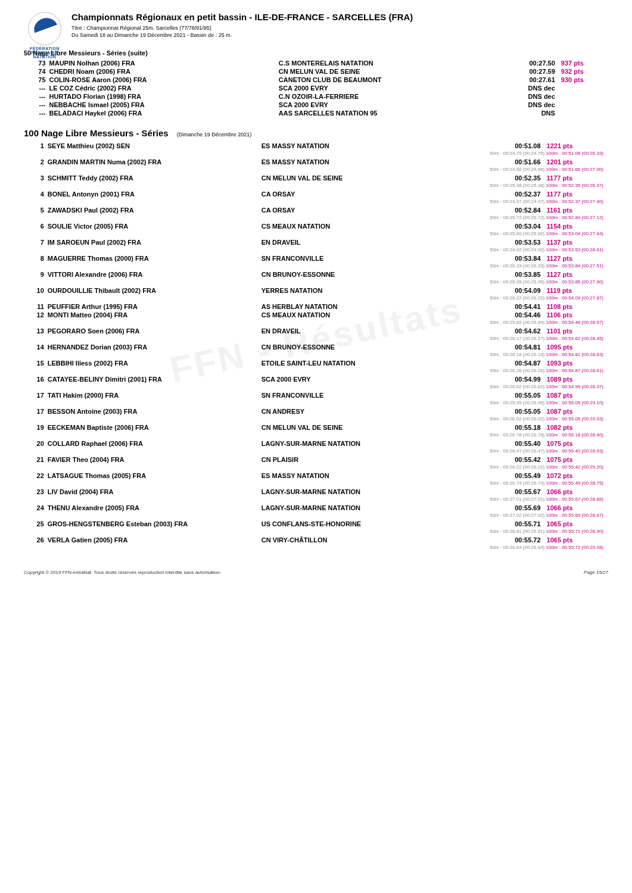FFN - Résultats
FÉDÉRATION FRANÇAISE
NATATION
Championnats Régionaux en petit bassin - ILE-DE-FRANCE - SARCELLES (FRA)
Titre : Championnat Régional 25m. Sarcelles (77/78/91/95)
Du Samedi 18 au Dimanche 19 Décembre 2021 - Bassin de : 25 m.
50 Nage Libre Messieurs - Séries (suite)
| 73 | MAUPIN Nolhan (2006) FRA | C.S MONTERELAIS NATATION | 00:27.50 | 937 pts |
| 74 | CHEDRI Noam (2006) FRA | CN MELUN VAL DE SEINE | 00:27.59 | 932 pts |
| 75 | COLIN-ROSE Aaron (2006) FRA | CANETON CLUB DE BEAUMONT | 00:27.61 | 930 pts |
| --- | LE COZ Cédric (2002) FRA | SCA 2000 EVRY | DNS dec | |
| --- | HURTADO Florian (1998) FRA | C.N OZOIR-LA-FERRIERE | DNS dec | |
| --- | NEBBACHE Ismael (2005) FRA | SCA 2000 EVRY | DNS dec | |
| --- | BELADACI Haykel (2006) FRA | AAS SARCELLES NATATION 95 | DNS | |
100 Nage Libre Messieurs - Séries (Dimanche 19 Décembre 2021)
| 1 | SEYE Matthieu (2002) SEN | ES MASSY NATATION | 00:51.08 | 1221 pts |
| | 50m : 00:24.75 (00:24.75) 100m : 00:51.08 (00:26.33) |
| 2 | GRANDIN MARTIN Numa (2002) FRA | ES MASSY NATATION | 00:51.66 | 1201 pts |
| | 50m : 00:24.66 (00:24.66) 100m : 00:51.66 (00:27.00) |
| 3 | SCHMITT Teddy (2002) FRA | CN MELUN VAL DE SEINE | 00:52.35 | 1177 pts |
| | 50m : 00:25.38 (00:25.38) 100m : 00:52.35 (00:26.97) |
| 4 | BONEL Antonyn (2001) FRA | CA ORSAY | 00:52.37 | 1177 pts |
| | 50m : 00:24.97 (00:24.97) 100m : 00:52.37 (00:27.40) |
| 5 | ZAWADSKI Paul (2002) FRA | CA ORSAY | 00:52.84 | 1161 pts |
| | 50m : 00:25.72 (00:25.72) 100m : 00:52.84 (00:27.12) |
| 6 | SOULIE Victor (2005) FRA | CS MEAUX NATATION | 00:53.04 | 1154 pts |
| | 50m : 00:25.60 (00:25.60) 100m : 00:53.04 (00:27.44) |
| 7 | IM SAROEUN Paul (2002) FRA | EN DRAVEIL | 00:53.53 | 1137 pts |
| | 50m : 00:24.92 (00:24.92) 100m : 00:53.53 (00:28.61) |
| 8 | MAGUERRE Thomas (2000) FRA | SN FRANCONVILLE | 00:53.84 | 1127 pts |
| | 50m : 00:26.33 (00:26.33) 100m : 00:53.84 (00:27.51) |
| 9 | VITTORI Alexandre (2006) FRA | CN BRUNOY-ESSONNE | 00:53.85 | 1127 pts |
| | 50m : 00:25.95 (00:25.95) 100m : 00:53.85 (00:27.90) |
| 10 | OURDOUILLIE Thibault (2002) FRA | YERRES NATATION | 00:54.09 | 1119 pts |
| | 50m : 00:26.22 (00:26.22) 100m : 00:54.09 (00:27.87) |
| 11 | PEUFFIER Arthur (1995) FRA | AS HERBLAY NATATION | 00:54.41 | 1108 pts |
| 12 | MONTI Matteo (2004) FRA | CS MEAUX NATATION | 00:54.46 | 1106 pts |
| | 50m : 00:25.89 (00:25.89) 100m : 00:54.46 (00:28.57) |
| 13 | PEGORARO Soen (2006) FRA | EN DRAVEIL | 00:54.62 | 1101 pts |
| | 50m : 00:26.17 (00:26.17) 100m : 00:54.62 (00:28.45) |
| 14 | HERNANDEZ Dorian (2003) FRA | CN BRUNOY-ESSONNE | 00:54.81 | 1095 pts |
| | 50m : 00:26.18 (00:26.18) 100m : 00:54.81 (00:28.63) |
| 15 | LEBBIHI Iliess (2002) FRA | ETOILE SAINT-LEU NATATION | 00:54.87 | 1093 pts |
| | 50m : 00:26.26 (00:26.26) 100m : 00:54.87 (00:28.61) |
| 16 | CATAYEE-BELINY Dimitri (2001) FRA | SCA 2000 EVRY | 00:54.99 | 1089 pts |
| | 50m : 00:26.62 (00:26.62) 100m : 00:54.99 (00:28.37) |
| 17 | TATI Hakim (2000) FRA | SN FRANCONVILLE | 00:55.05 | 1087 pts |
| | 50m : 00:25.95 (00:25.95) 100m : 00:55.05 (00:29.10) |
| 17 | BESSON Antoine (2003) FRA | CN ANDRESY | 00:55.05 | 1087 pts |
| | 50m : 00:26.02 (00:26.02) 100m : 00:55.05 (00:29.03) |
| 19 | EECKEMAN Baptiste (2006) FRA | CN MELUN VAL DE SEINE | 00:55.18 | 1082 pts |
| | 50m : 00:26.78 (00:26.78) 100m : 00:55.18 (00:28.40) |
| 20 | COLLARD Raphael (2006) FRA | LAGNY-SUR-MARNE NATATION | 00:55.40 | 1075 pts |
| | 50m : 00:26.47 (00:26.47) 100m : 00:55.40 (00:28.93) |
| 21 | FAVIER Theo (2004) FRA | CN PLAISIR | 00:55.42 | 1075 pts |
| | 50m : 00:26.22 (00:26.22) 100m : 00:55.42 (00:29.20) |
| 22 | LATSAGUE Thomas (2005) FRA | ES MASSY NATATION | 00:55.49 | 1072 pts |
| | 50m : 00:26.74 (00:26.74) 100m : 00:55.49 (00:28.75) |
| 23 | LIV David (2004) FRA | LAGNY-SUR-MARNE NATATION | 00:55.67 | 1066 pts |
| | 50m : 00:27.01 (00:27.01) 100m : 00:55.67 (00:28.66) |
| 24 | THENU Alexandre (2005) FRA | LAGNY-SUR-MARNE NATATION | 00:55.69 | 1066 pts |
| | 50m : 00:27.02 (00:27.02) 100m : 00:55.69 (00:28.67) |
| 25 | GROS-HENGSTENBERG Esteban (2003) FRA | US CONFLANS-STE-HONORINE | 00:55.71 | 1065 pts |
| | 50m : 00:26.81 (00:26.81) 100m : 00:55.71 (00:28.90) |
| 26 | VERLA Gatien (2005) FRA | CN VIRY-CHÂTILLON | 00:55.72 | 1065 pts |
| | 50m : 00:26.64 (00:26.64) 100m : 00:55.72 (00:29.08) |
Copyright © 2019 FFN-extraNat. Tous droits réservés reproduction interdite sans autorisation.
Page 15/27